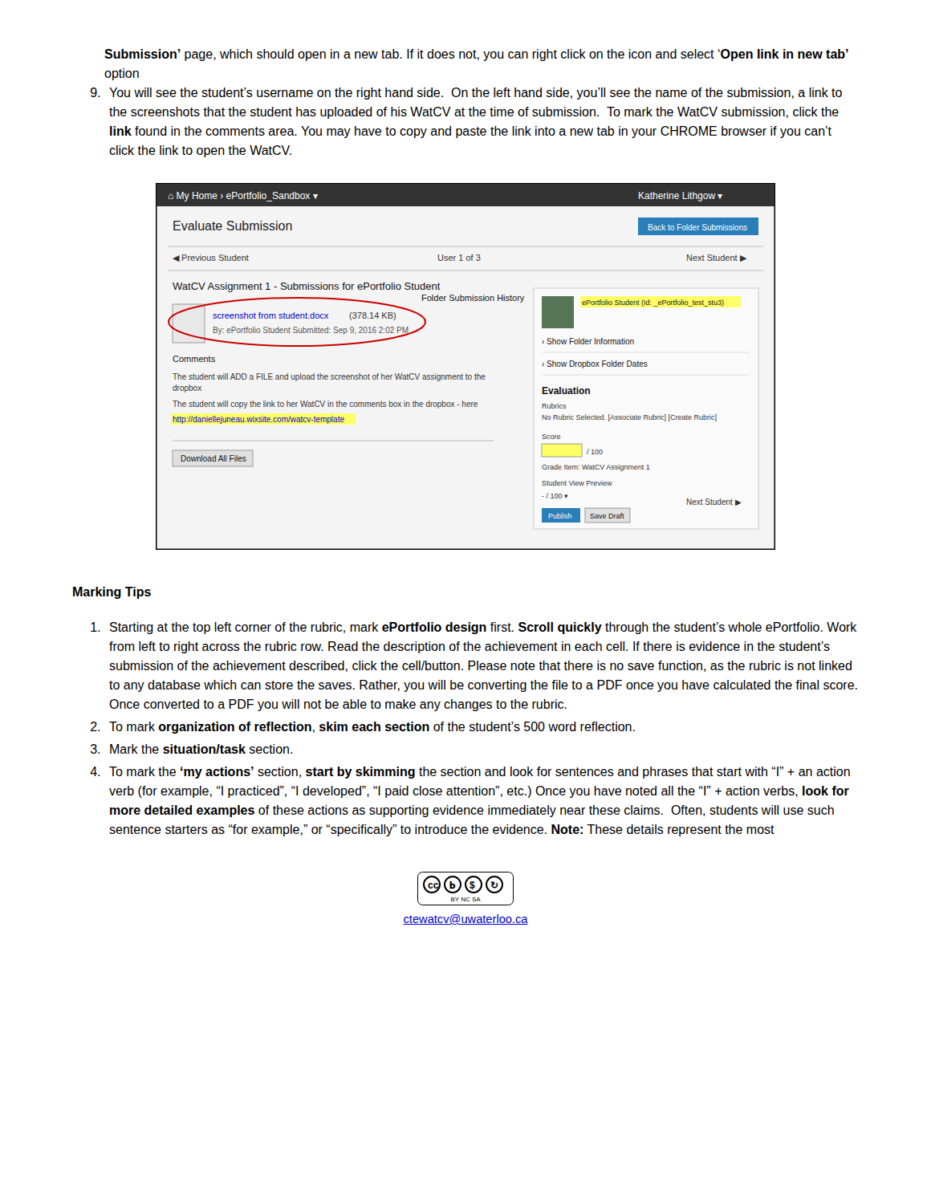Submission’ page, which should open in a new tab. If it does not, you can right click on the icon and select ‘Open link in new tab’ option
You will see the student’s username on the right hand side. On the left hand side, you’ll see the name of the submission, a link to the screenshots that the student has uploaded of his WatCV at the time of submission. To mark the WatCV submission, click the link found in the comments area. You may have to copy and paste the link into a new tab in your CHROME browser if you can’t click the link to open the WatCV.
Marking Tips
Starting at the top left corner of the rubric, mark ePortfolio design first. Scroll quickly through the student’s whole ePortfolio. Work from left to right across the rubric row. Read the description of the achievement in each cell. If there is evidence in the student’s submission of the achievement described, click the cell/button. Please note that there is no save function, as the rubric is not linked to any database which can store the saves. Rather, you will be converting the file to a PDF once you have calculated the final score. Once converted to a PDF you will not be able to make any changes to the rubric.
To mark organization of reflection, skim each section of the student’s 500 word reflection.
Mark the situation/task section.
To mark the ‘my actions’ section, start by skimming the section and look for sentences and phrases that start with “I” + an action verb (for example, “I practiced”, “I developed”, “I paid close attention”, etc.) Once you have noted all the “I” + action verbs, look for more detailed examples of these actions as supporting evidence immediately near these claims. Often, students will use such sentence starters as “for example,” or “specifically” to introduce the evidence. Note: These details represent the most
ctewatcv@uwaterloo.ca